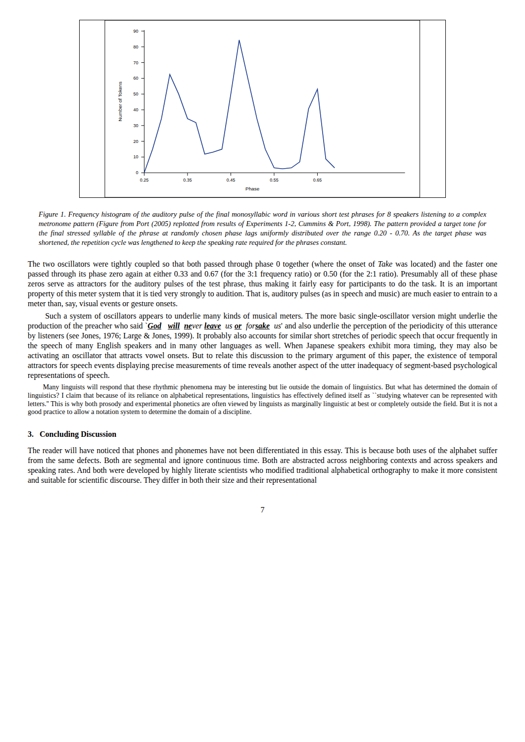0 10 20 30 40 50 60 70 80 90 Number of Tokens 0.25 0.35 0.45 0.55 0.65 Phase
Figure 1. Frequency histogram of the auditory pulse of the final monosyllabic word in various short test phrases for 8 speakers listening to a complex metronome pattern (Figure from Port (2005) replotted from results of Experiments 1-2, Cummins & Port, 1998). The pattern provided a target tone for the final stressed syllable of the phrase at randomly chosen phase lags uniformly distributed over the range 0.20 - 0.70. As the target phase was shortened, the repetition cycle was lengthened to keep the speaking rate required for the phrases constant.
The two oscillators were tightly coupled so that both passed through phase 0 together (where the onset of Take was located) and the faster one passed through its phase zero again at either 0.33 and 0.67 (for the 3:1 frequency ratio) or 0.50 (for the 2:1 ratio). Presumably all of these phase zeros serve as attractors for the auditory pulses of the test phrase, thus making it fairly easy for participants to do the task. It is an important property of this meter system that it is tied very strongly to audition. That is, auditory pulses (as in speech and music) are much easier to entrain to a meter than, say, visual events or gesture onsets.
Such a system of oscillators appears to underlie many kinds of musical meters. The more basic single-oscillator version might underlie the production of the preacher who said `God will ne ver leave us or for sake us' and also underlie the perception of the periodicity of this utterance by listeners (see Jones, 1976; Large & Jones, 1999). It probably also accounts for similar short stretches of periodic speech that occur frequently in the speech of many English speakers and in many other languages as well. When Japanese speakers exhibit mora timing, they may also be activating an oscillator that attracts vowel onsets. But to relate this discussion to the primary argument of this paper, the existence of temporal attractors for speech events displaying precise measurements of time reveals another aspect of the utter inadequacy of segment-based psychological representations of speech.
Many linguists will respond that these rhythmic phenomena may be interesting but lie outside the domain of linguistics. But what has determined the domain of linguistics? I claim that because of its reliance on alphabetical representations, linguistics has effectively defined itself as ``studying whatever can be represented with letters.'' This is why both prosody and experimental phonetics are often viewed by linguists as marginally linguistic at best or completely outside the field. But it is not a good practice to allow a notation system to determine the domain of a discipline.
3. Concluding Discussion
The reader will have noticed that phones and phonemes have not been differentiated in this essay. This is because both uses of the alphabet suffer from the same defects. Both are segmental and ignore continuous time. Both are abstracted across neighboring contexts and across speakers and speaking rates. And both were developed by highly literate scientists who modified traditional alphabetical orthography to make it more consistent and suitable for scientific discourse. They differ in both their size and their representational
7